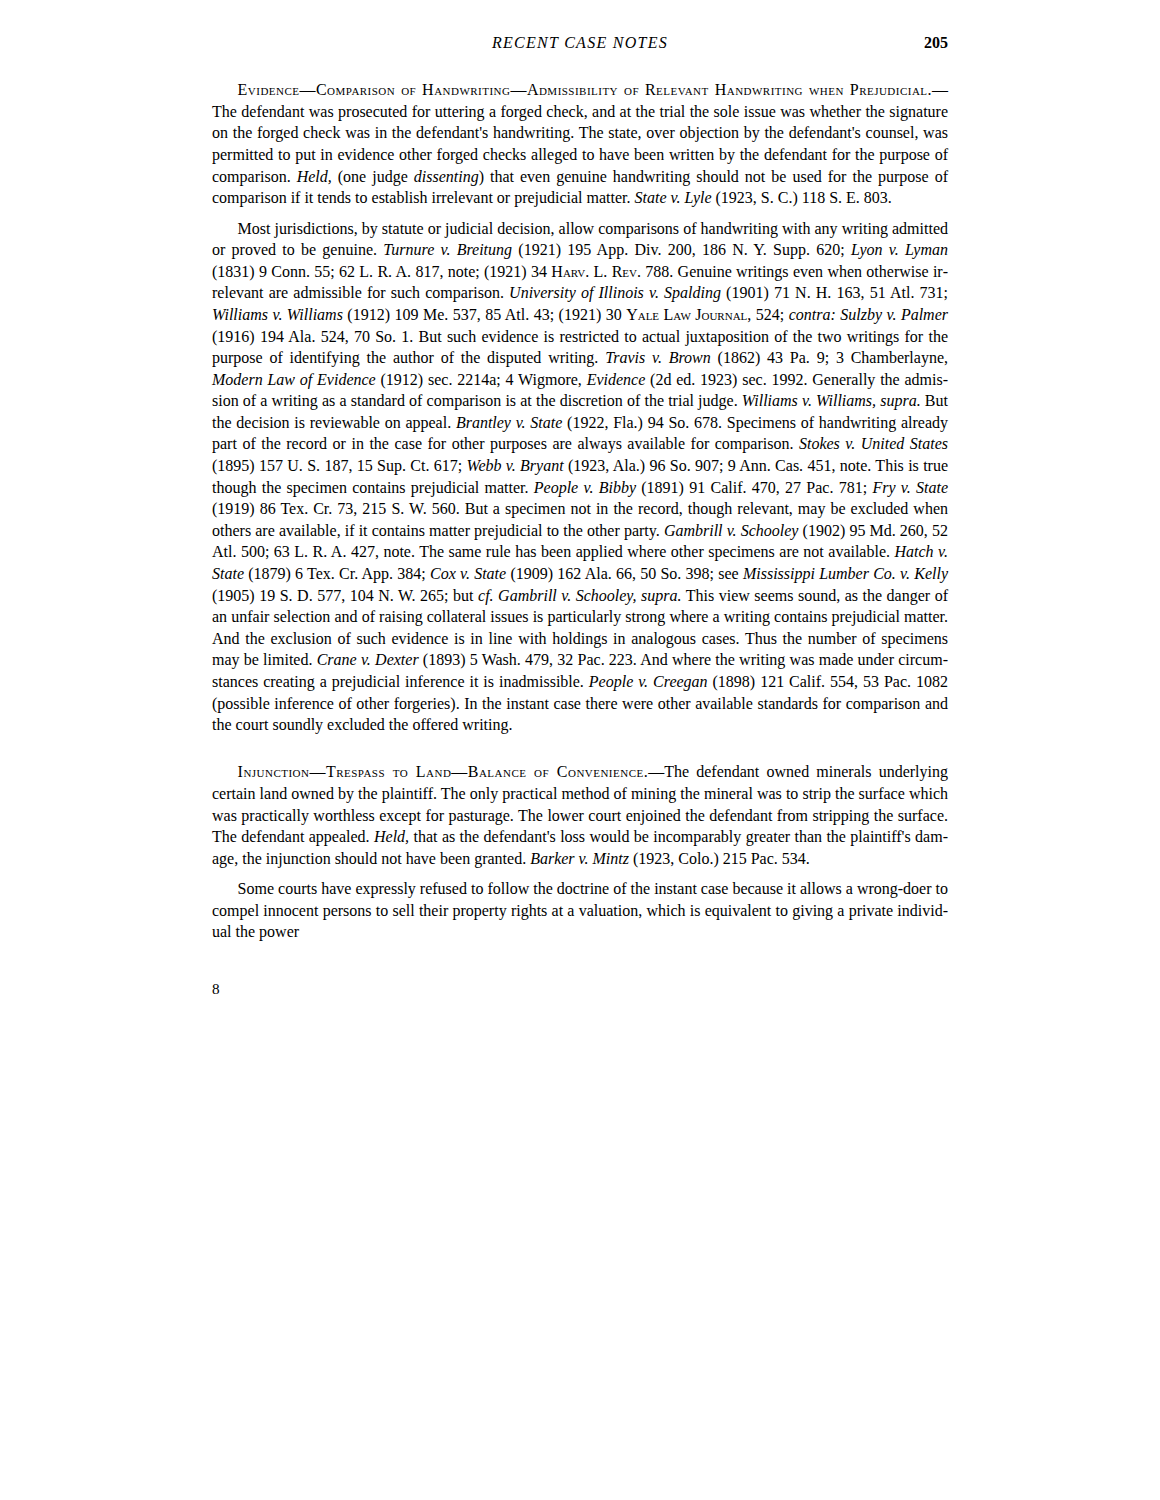RECENT CASE NOTES 205
Evidence—Comparison of Handwriting—Admissibility of Relevant Handwriting when Prejudicial.—The defendant was prosecuted for uttering a forged check, and at the trial the sole issue was whether the signature on the forged check was in the defendant's handwriting. The state, over objection by the defendant's counsel, was permitted to put in evidence other forged checks alleged to have been written by the defendant for the purpose of comparison. Held, (one judge dissenting) that even genuine handwriting should not be used for the purpose of comparison if it tends to establish irrelevant or prejudicial matter. State v. Lyle (1923, S. C.) 118 S. E. 803.
Most jurisdictions, by statute or judicial decision, allow comparisons of handwriting with any writing admitted or proved to be genuine. Turnure v. Breitung (1921) 195 App. Div. 200, 186 N. Y. Supp. 620; Lyon v. Lyman (1831) 9 Conn. 55; 62 L. R. A. 817, note; (1921) 34 Harv. L. Rev. 788. Genuine writings even when otherwise irrelevant are admissible for such comparison. University of Illinois v. Spalding (1901) 71 N. H. 163, 51 Atl. 731; Williams v. Williams (1912) 109 Me. 537, 85 Atl. 43; (1921) 30 Yale Law Journal, 524; contra: Sulzby v. Palmer (1916) 194 Ala. 524, 70 So. 1. But such evidence is restricted to actual juxtaposition of the two writings for the purpose of identifying the author of the disputed writing. Travis v. Brown (1862) 43 Pa. 9; 3 Chamberlayne, Modern Law of Evidence (1912) sec. 2214a; 4 Wigmore, Evidence (2d ed. 1923) sec. 1992. Generally the admission of a writing as a standard of comparison is at the discretion of the trial judge. Williams v. Williams, supra. But the decision is reviewable on appeal. Brantley v. State (1922, Fla.) 94 So. 678. Specimens of handwriting already part of the record or in the case for other purposes are always available for comparison. Stokes v. United States (1895) 157 U. S. 187, 15 Sup. Ct. 617; Webb v. Bryant (1923, Ala.) 96 So. 907; 9 Ann. Cas. 451, note. This is true though the specimen contains prejudicial matter. People v. Bibby (1891) 91 Calif. 470, 27 Pac. 781; Fry v. State (1919) 86 Tex. Cr. 73, 215 S. W. 560. But a specimen not in the record, though relevant, may be excluded when others are available, if it contains matter prejudicial to the other party. Gambrill v. Schooley (1902) 95 Md. 260, 52 Atl. 500; 63 L. R. A. 427, note. The same rule has been applied where other specimens are not available. Hatch v. State (1879) 6 Tex. Cr. App. 384; Cox v. State (1909) 162 Ala. 66, 50 So. 398; see Mississippi Lumber Co. v. Kelly (1905) 19 S. D. 577, 104 N. W. 265; but cf. Gambrill v. Schooley, supra. This view seems sound, as the danger of an unfair selection and of raising collateral issues is particularly strong where a writing contains prejudicial matter. And the exclusion of such evidence is in line with holdings in analogous cases. Thus the number of specimens may be limited. Crane v. Dexter (1893) 5 Wash. 479, 32 Pac. 223. And where the writing was made under circumstances creating a prejudicial inference it is inadmissible. People v. Creegan (1898) 121 Calif. 554, 53 Pac. 1082 (possible inference of other forgeries). In the instant case there were other available standards for comparison and the court soundly excluded the offered writing.
Injunction—Trespass to Land—Balance of Convenience.—The defendant owned minerals underlying certain land owned by the plaintiff. The only practical method of mining the mineral was to strip the surface which was practically worthless except for pasturage. The lower court enjoined the defendant from stripping the surface. The defendant appealed. Held, that as the defendant's loss would be incomparably greater than the plaintiff's damage, the injunction should not have been granted. Barker v. Mintz (1923, Colo.) 215 Pac. 534.
Some courts have expressly refused to follow the doctrine of the instant case because it allows a wrong-doer to compel innocent persons to sell their property rights at a valuation, which is equivalent to giving a private individual the power
8